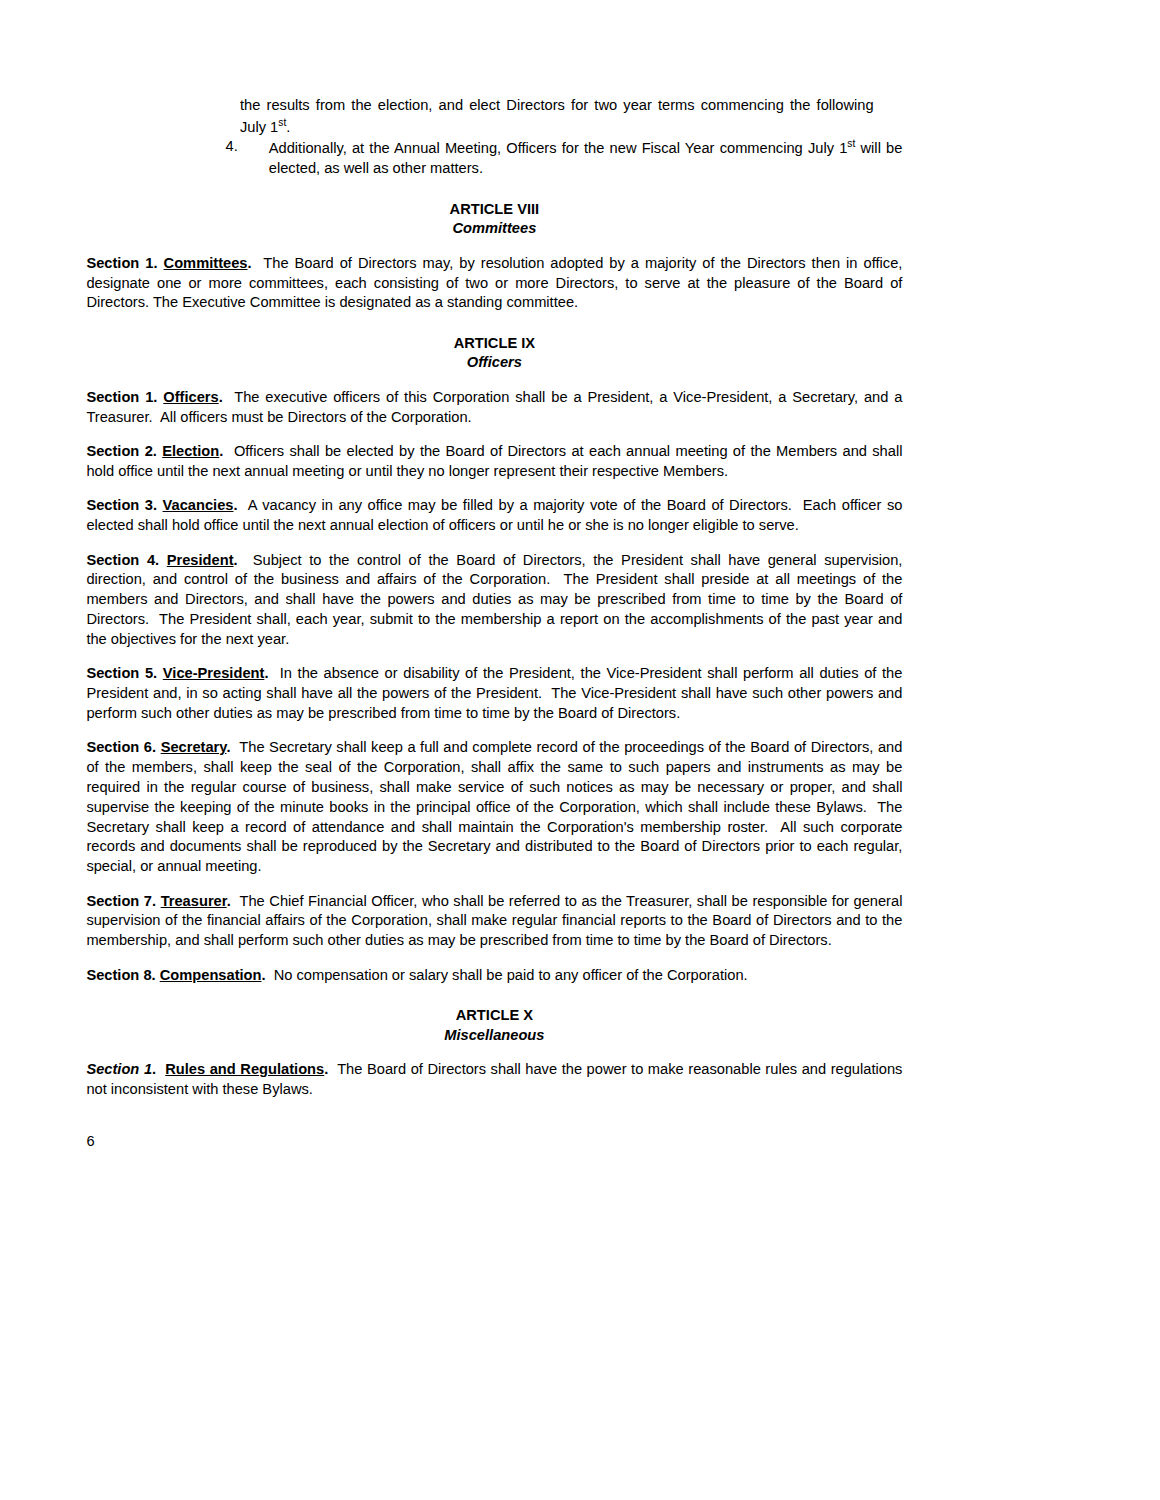the results from the election, and elect Directors for two year terms commencing the following July 1st.
4. Additionally, at the Annual Meeting, Officers for the new Fiscal Year commencing July 1st will be elected, as well as other matters.
ARTICLE VIIICommittees
Section 1. Committees. The Board of Directors may, by resolution adopted by a majority of the Directors then in office, designate one or more committees, each consisting of two or more Directors, to serve at the pleasure of the Board of Directors. The Executive Committee is designated as a standing committee.
ARTICLE IXOfficers
Section 1. Officers. The executive officers of this Corporation shall be a President, a Vice-President, a Secretary, and a Treasurer. All officers must be Directors of the Corporation.
Section 2. Election. Officers shall be elected by the Board of Directors at each annual meeting of the Members and shall hold office until the next annual meeting or until they no longer represent their respective Members.
Section 3. Vacancies. A vacancy in any office may be filled by a majority vote of the Board of Directors. Each officer so elected shall hold office until the next annual election of officers or until he or she is no longer eligible to serve.
Section 4. President. Subject to the control of the Board of Directors, the President shall have general supervision, direction, and control of the business and affairs of the Corporation. The President shall preside at all meetings of the members and Directors, and shall have the powers and duties as may be prescribed from time to time by the Board of Directors. The President shall, each year, submit to the membership a report on the accomplishments of the past year and the objectives for the next year.
Section 5. Vice-President. In the absence or disability of the President, the Vice-President shall perform all duties of the President and, in so acting shall have all the powers of the President. The Vice-President shall have such other powers and perform such other duties as may be prescribed from time to time by the Board of Directors.
Section 6. Secretary. The Secretary shall keep a full and complete record of the proceedings of the Board of Directors, and of the members, shall keep the seal of the Corporation, shall affix the same to such papers and instruments as may be required in the regular course of business, shall make service of such notices as may be necessary or proper, and shall supervise the keeping of the minute books in the principal office of the Corporation, which shall include these Bylaws. The Secretary shall keep a record of attendance and shall maintain the Corporation's membership roster. All such corporate records and documents shall be reproduced by the Secretary and distributed to the Board of Directors prior to each regular, special, or annual meeting.
Section 7. Treasurer. The Chief Financial Officer, who shall be referred to as the Treasurer, shall be responsible for general supervision of the financial affairs of the Corporation, shall make regular financial reports to the Board of Directors and to the membership, and shall perform such other duties as may be prescribed from time to time by the Board of Directors.
Section 8. Compensation. No compensation or salary shall be paid to any officer of the Corporation.
ARTICLE XMiscellaneous
Section 1. Rules and Regulations. The Board of Directors shall have the power to make reasonable rules and regulations not inconsistent with these Bylaws.
6